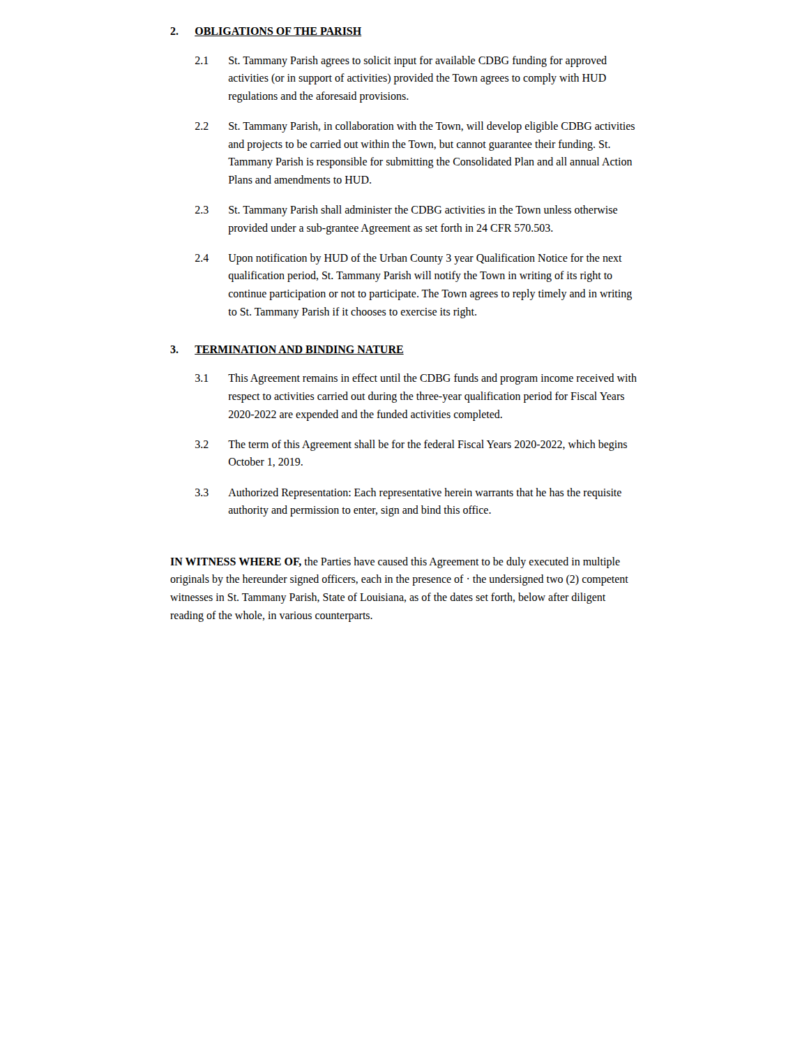2. Obligations of the Parish
2.1 St. Tammany Parish agrees to solicit input for available CDBG funding for approved activities (or in support of activities) provided the Town agrees to comply with HUD regulations and the aforesaid provisions.
2.2 St. Tammany Parish, in collaboration with the Town, will develop eligible CDBG activities and projects to be carried out within the Town, but cannot guarantee their funding. St. Tammany Parish is responsible for submitting the Consolidated Plan and all annual Action Plans and amendments to HUD.
2.3 St. Tammany Parish shall administer the CDBG activities in the Town unless otherwise provided under a sub-grantee Agreement as set forth in 24 CFR 570.503.
2.4 Upon notification by HUD of the Urban County 3 year Qualification Notice for the next qualification period, St. Tammany Parish will notify the Town in writing of its right to continue participation or not to participate. The Town agrees to reply timely and in writing to St. Tammany Parish if it chooses to exercise its right.
3. Termination and Binding Nature
3.1 This Agreement remains in effect until the CDBG funds and program income received with respect to activities carried out during the three-year qualification period for Fiscal Years 2020-2022 are expended and the funded activities completed.
3.2 The term of this Agreement shall be for the federal Fiscal Years 2020-2022, which begins October 1, 2019.
3.3 Authorized Representation: Each representative herein warrants that he has the requisite authority and permission to enter, sign and bind this office.
IN WITNESS WHERE OF, the Parties have caused this Agreement to be duly executed in multiple originals by the hereunder signed officers, each in the presence of · the undersigned two (2) competent witnesses in St. Tammany Parish, State of Louisiana, as of the dates set forth, below after diligent reading of the whole, in various counterparts.